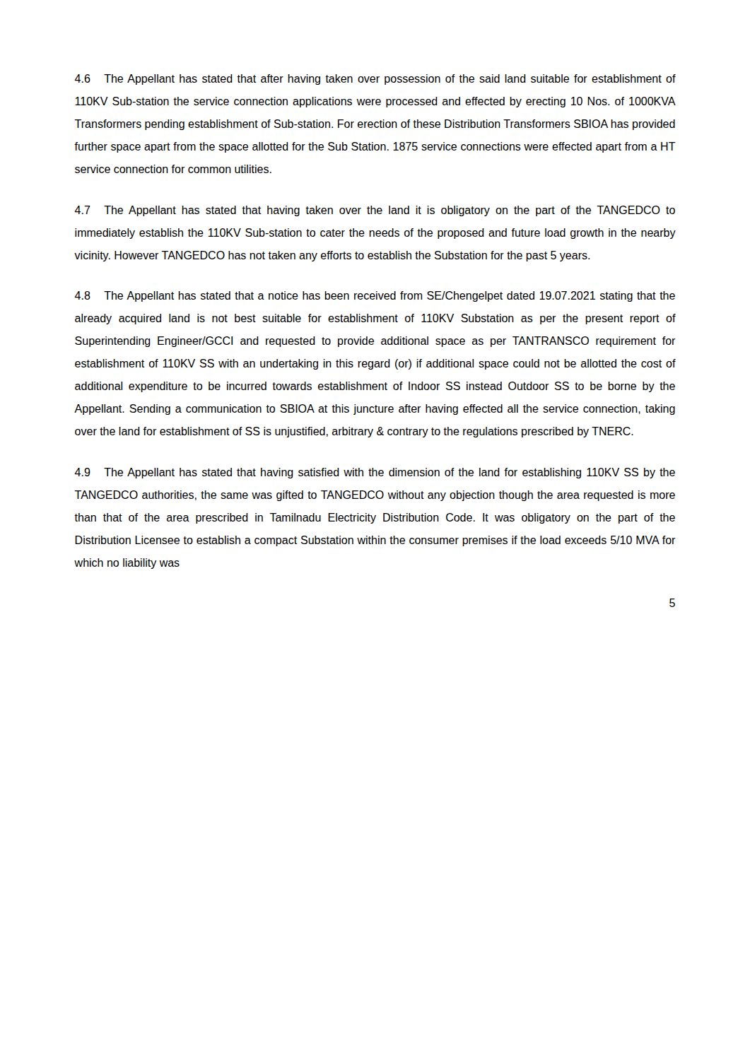4.6 The Appellant has stated that after having taken over possession of the said land suitable for establishment of 110KV Sub-station the service connection applications were processed and effected by erecting 10 Nos. of 1000KVA Transformers pending establishment of Sub-station. For erection of these Distribution Transformers SBIOA has provided further space apart from the space allotted for the Sub Station. 1875 service connections were effected apart from a HT service connection for common utilities.
4.7 The Appellant has stated that having taken over the land it is obligatory on the part of the TANGEDCO to immediately establish the 110KV Sub-station to cater the needs of the proposed and future load growth in the nearby vicinity. However TANGEDCO has not taken any efforts to establish the Substation for the past 5 years.
4.8 The Appellant has stated that a notice has been received from SE/Chengelpet dated 19.07.2021 stating that the already acquired land is not best suitable for establishment of 110KV Substation as per the present report of Superintending Engineer/GCCI and requested to provide additional space as per TANTRANSCO requirement for establishment of 110KV SS with an undertaking in this regard (or) if additional space could not be allotted the cost of additional expenditure to be incurred towards establishment of Indoor SS instead Outdoor SS to be borne by the Appellant. Sending a communication to SBIOA at this juncture after having effected all the service connection, taking over the land for establishment of SS is unjustified, arbitrary & contrary to the regulations prescribed by TNERC.
4.9 The Appellant has stated that having satisfied with the dimension of the land for establishing 110KV SS by the TANGEDCO authorities, the same was gifted to TANGEDCO without any objection though the area requested is more than that of the area prescribed in Tamilnadu Electricity Distribution Code. It was obligatory on the part of the Distribution Licensee to establish a compact Substation within the consumer premises if the load exceeds 5/10 MVA for which no liability was
5